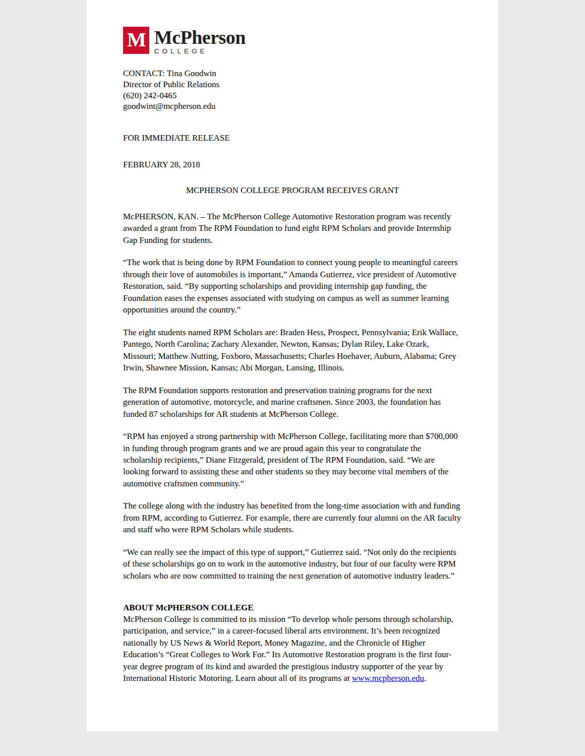M
McPherson COLLEGE
CONTACT: Tina Goodwin
Director of Public Relations
(620) 242-0465
goodwint@mcpherson.edu
FOR IMMEDIATE RELEASE
FEBRUARY 28, 2018
MCPHERSON COLLEGE PROGRAM RECEIVES GRANT
McPHERSON, KAN. – The McPherson College Automotive Restoration program was recently awarded a grant from The RPM Foundation to fund eight RPM Scholars and provide Internship Gap Funding for students.
“The work that is being done by RPM Foundation to connect young people to meaningful careers through their love of automobiles is important,” Amanda Gutierrez, vice president of Automotive Restoration, said. “By supporting scholarships and providing internship gap funding, the Foundation eases the expenses associated with studying on campus as well as summer learning opportunities around the country.”
The eight students named RPM Scholars are: Braden Hess, Prospect, Pennsylvania; Erik Wallace, Pantego, North Carolina; Zachary Alexander, Newton, Kansas; Dylan Riley, Lake Ozark, Missouri; Matthew Nutting, Foxboro, Massachusetts; Charles Hoehaver, Auburn, Alabama; Grey Irwin, Shawnee Mission, Kansas; Abi Morgan, Lansing, Illinois.
The RPM Foundation supports restoration and preservation training programs for the next generation of automotive, motorcycle, and marine craftsmen. Since 2003, the foundation has funded 87 scholarships for AR students at McPherson College.
“RPM has enjoyed a strong partnership with McPherson College, facilitating more than $700,000 in funding through program grants and we are proud again this year to congratulate the scholarship recipients,” Diane Fitzgerald, president of The RPM Foundation, said. “We are looking forward to assisting these and other students so they may become vital members of the automotive craftsmen community.”
The college along with the industry has benefited from the long-time association with and funding from RPM, according to Gutierrez. For example, there are currently four alumni on the AR faculty and staff who were RPM Scholars while students.
“We can really see the impact of this type of support,” Gutierrez said. “Not only do the recipients of these scholarships go on to work in the automotive industry, but four of our faculty were RPM scholars who are now committed to training the next generation of automotive industry leaders.”
ABOUT McPHERSON COLLEGE
McPherson College is committed to its mission “To develop whole persons through scholarship, participation, and service,” in a career-focused liberal arts environment. It’s been recognized nationally by US News & World Report, Money Magazine, and the Chronicle of Higher Education’s “Great Colleges to Work For.” Its Automotive Restoration program is the first four-year degree program of its kind and awarded the prestigious industry supporter of the year by International Historic Motoring. Learn about all of its programs at www.mcpherson.edu.